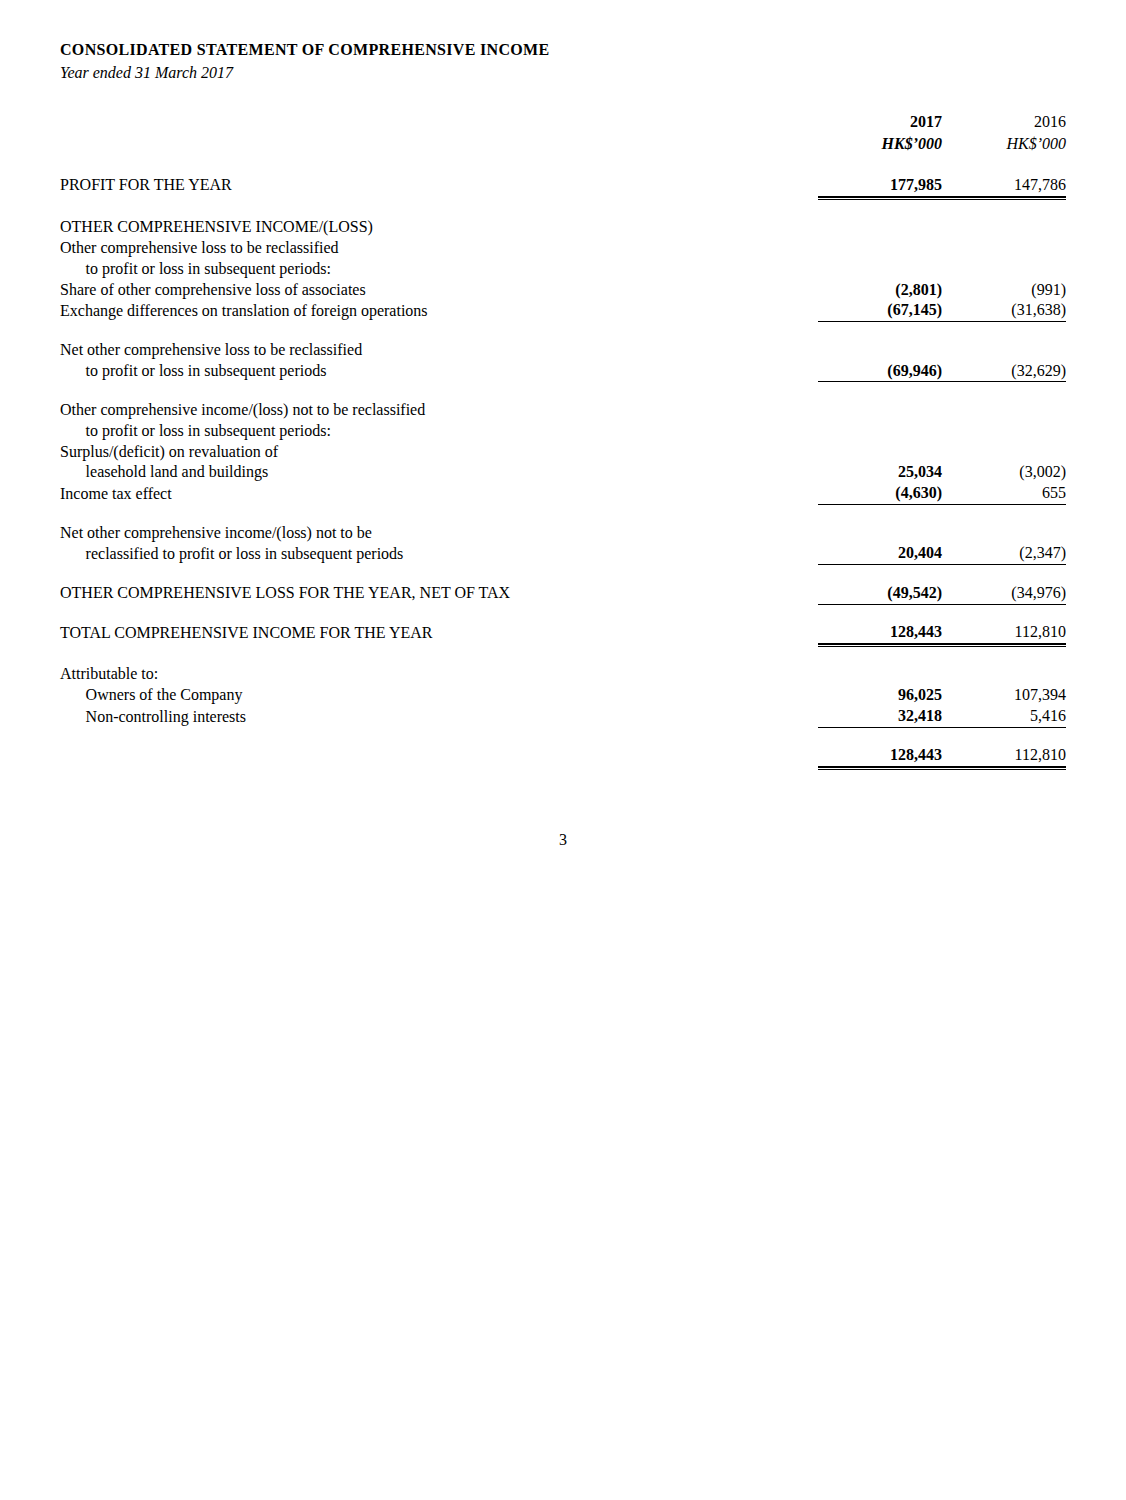CONSOLIDATED STATEMENT OF COMPREHENSIVE INCOME
Year ended 31 March 2017
| | 2017 | 2016 |
| | HK$’000 | HK$’000 |
| PROFIT FOR THE YEAR | 177,985 | 147,786 |
| OTHER COMPREHENSIVE INCOME/(LOSS) | | |
| Other comprehensive loss to be reclassified | | |
| to profit or loss in subsequent periods: | | |
| Share of other comprehensive loss of associates | (2,801) | (991) |
| Exchange differences on translation of foreign operations | (67,145) | (31,638) |
| Net other comprehensive loss to be reclassified | | |
| to profit or loss in subsequent periods | (69,946) | (32,629) |
| Other comprehensive income/(loss) not to be reclassified | | |
| to profit or loss in subsequent periods: | | |
| Surplus/(deficit) on revaluation of | | |
| leasehold land and buildings | 25,034 | (3,002) |
| Income tax effect | (4,630) | 655 |
| Net other comprehensive income/(loss) not to be | | |
| reclassified to profit or loss in subsequent periods | 20,404 | (2,347) |
| OTHER COMPREHENSIVE LOSS FOR THE YEAR, NET OF TAX | (49,542) | (34,976) |
| TOTAL COMPREHENSIVE INCOME FOR THE YEAR | 128,443 | 112,810 |
| Attributable to: | | |
| Owners of the Company | 96,025 | 107,394 |
| Non-controlling interests | 32,418 | 5,416 |
| | 128,443 | 112,810 |
3